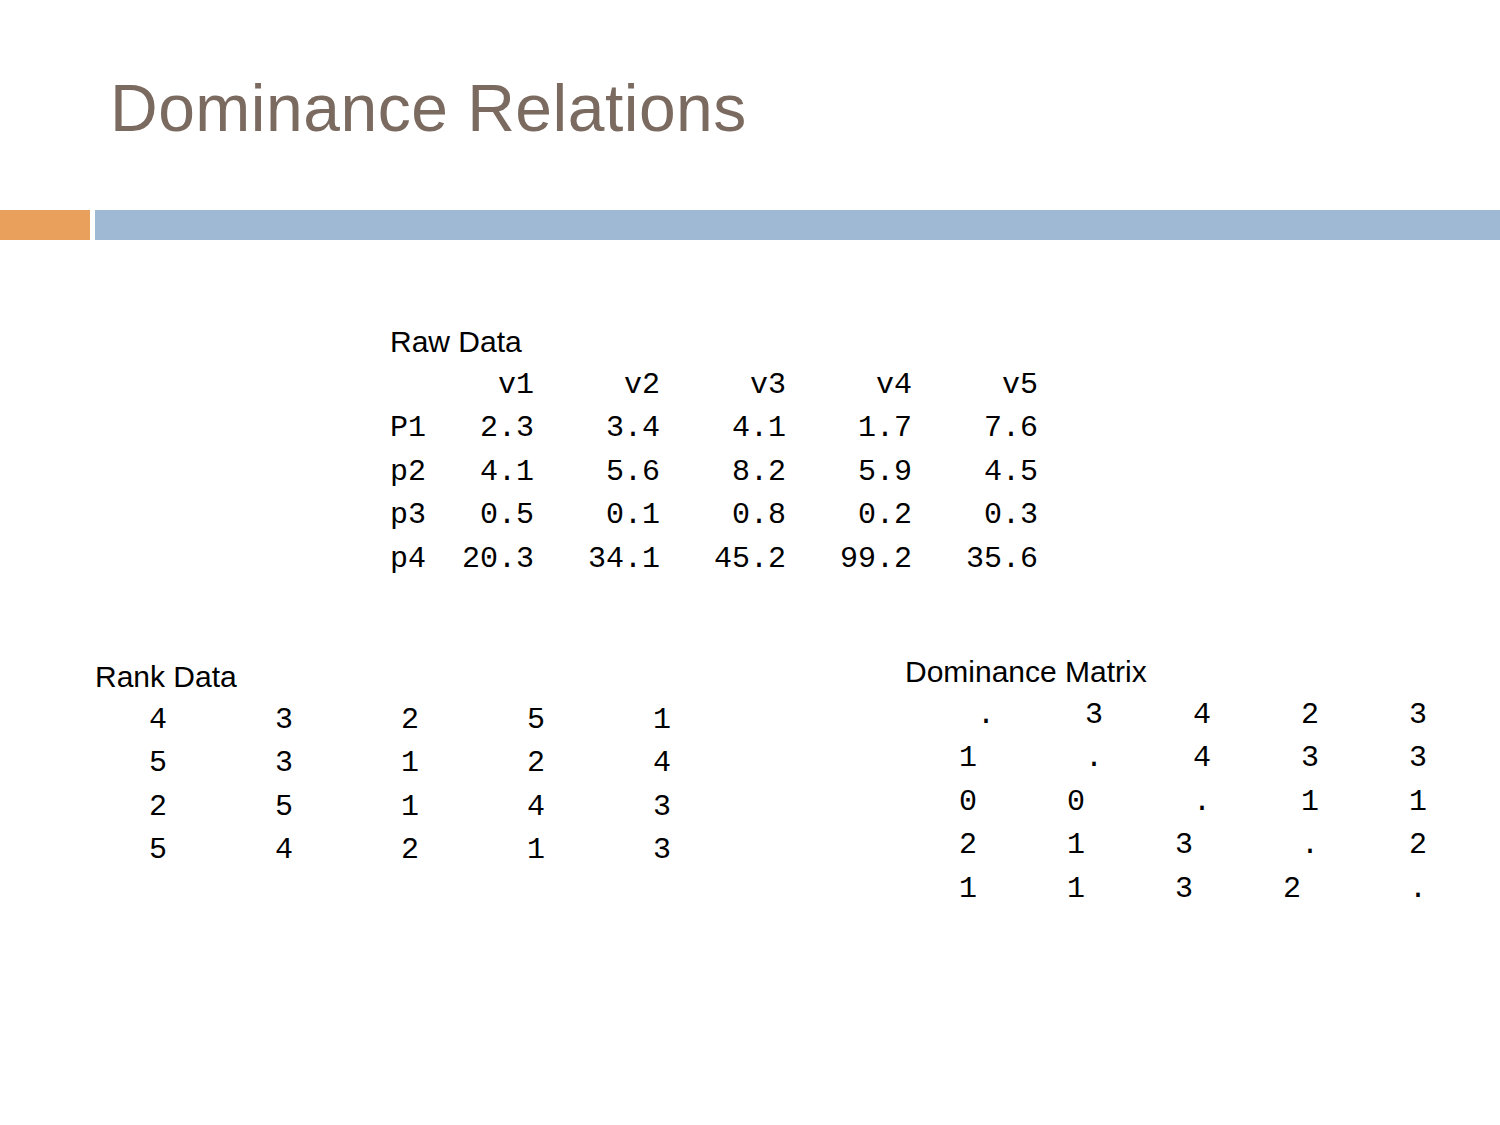Dominance Relations
Raw Data
      v1     v2     v3     v4     v5
P1   2.3    3.4    4.1    1.7    7.6
p2   4.1    5.6    8.2    5.9    4.5
p3   0.5    0.1    0.8    0.2    0.3
p4  20.3   34.1   45.2   99.2   35.6
Rank Data
   4      3      2      5      1
   5      3      1      2      4
   2      5      1      4      3
   5      4      2      1      3
Dominance Matrix
    .     3     4     2     3
   1      .     4     3     3
   0     0      .     1     1
   2     1     3      .     2
   1     1     3     2      .